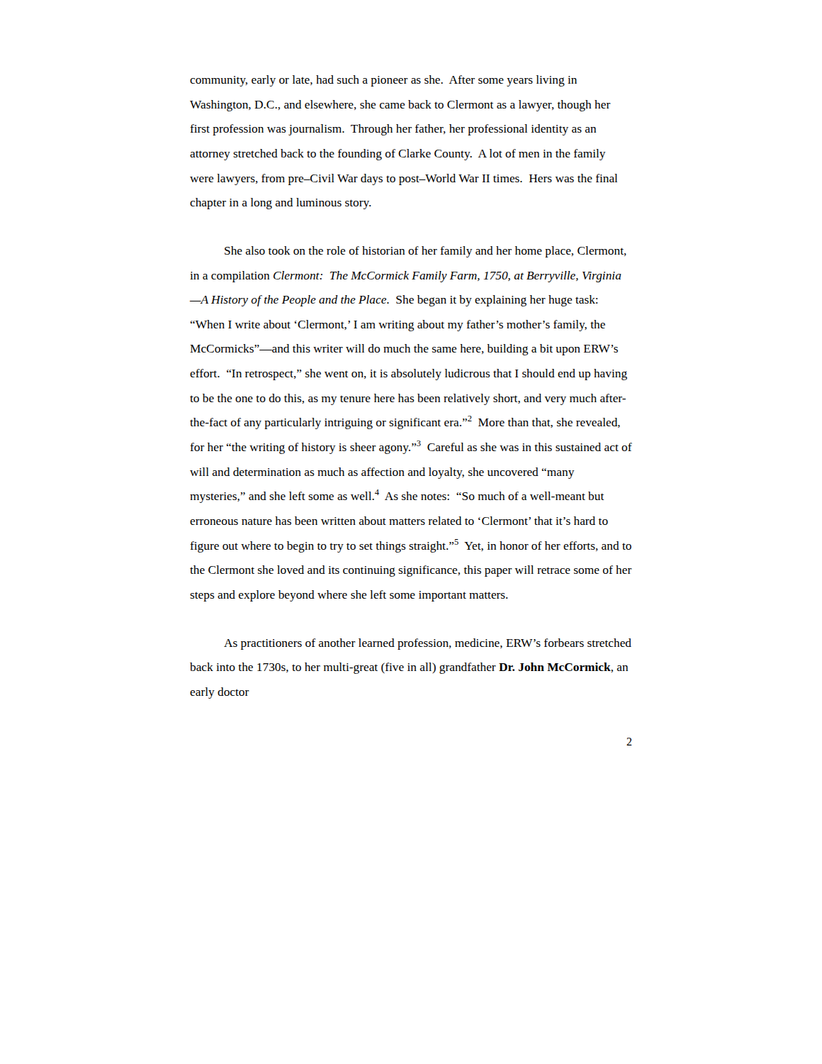community, early or late, had such a pioneer as she. After some years living in Washington, D.C., and elsewhere, she came back to Clermont as a lawyer, though her first profession was journalism. Through her father, her professional identity as an attorney stretched back to the founding of Clarke County. A lot of men in the family were lawyers, from pre–Civil War days to post–World War II times. Hers was the final chapter in a long and luminous story.
She also took on the role of historian of her family and her home place, Clermont, in a compilation Clermont: The McCormick Family Farm, 1750, at Berryville, Virginia—A History of the People and the Place. She began it by explaining her huge task: “When I write about ‘Clermont,’ I am writing about my father’s mother’s family, the McCormicks”—and this writer will do much the same here, building a bit upon ERW’s effort. “In retrospect,” she went on, it is absolutely ludicrous that I should end up having to be the one to do this, as my tenure here has been relatively short, and very much after-the-fact of any particularly intriguing or significant era.”2 More than that, she revealed, for her “the writing of history is sheer agony.”3 Careful as she was in this sustained act of will and determination as much as affection and loyalty, she uncovered “many mysteries,” and she left some as well.4 As she notes: “So much of a well-meant but erroneous nature has been written about matters related to ‘Clermont’ that it’s hard to figure out where to begin to try to set things straight.”5 Yet, in honor of her efforts, and to the Clermont she loved and its continuing significance, this paper will retrace some of her steps and explore beyond where she left some important matters.
As practitioners of another learned profession, medicine, ERW’s forbears stretched back into the 1730s, to her multi-great (five in all) grandfather Dr. John McCormick, an early doctor
2